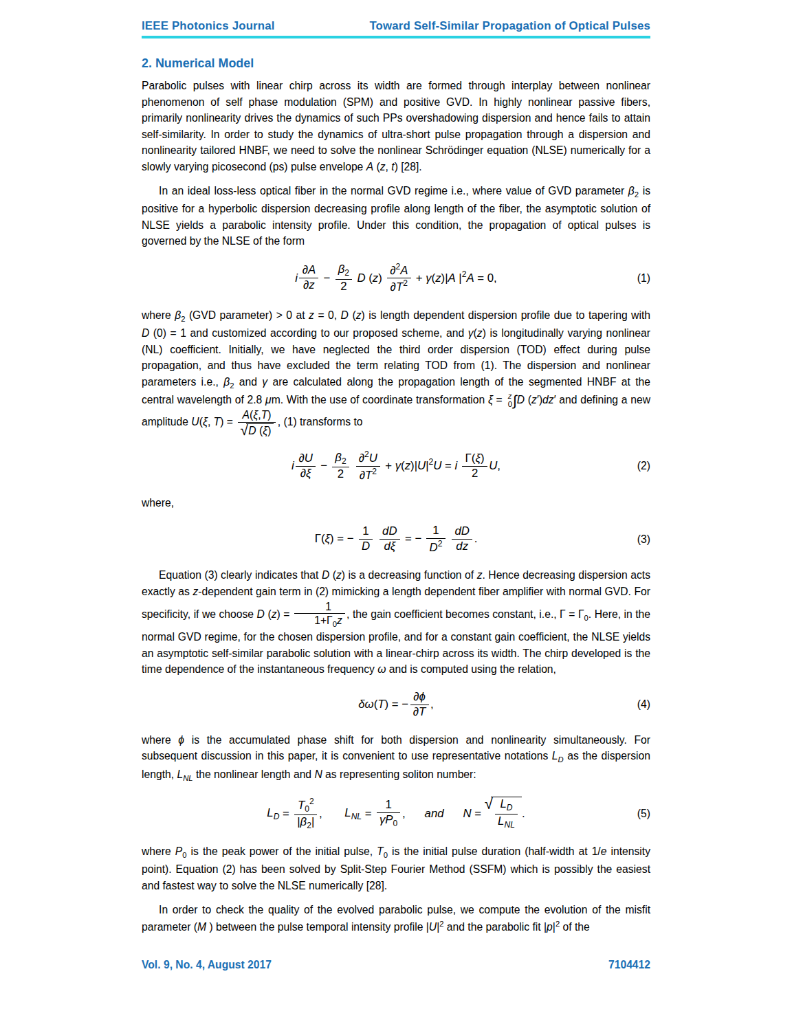IEEE Photonics Journal
Toward Self-Similar Propagation of Optical Pulses
2. Numerical Model
Parabolic pulses with linear chirp across its width are formed through interplay between nonlinear phenomenon of self phase modulation (SPM) and positive GVD. In highly nonlinear passive fibers, primarily nonlinearity drives the dynamics of such PPs overshadowing dispersion and hence fails to attain self-similarity. In order to study the dynamics of ultra-short pulse propagation through a dispersion and nonlinearity tailored HNBF, we need to solve the nonlinear Schrödinger equation (NLSE) numerically for a slowly varying picosecond (ps) pulse envelope A (z, t) [28].
In an ideal loss-less optical fiber in the normal GVD regime i.e., where value of GVD parameter β2 is positive for a hyperbolic dispersion decreasing profile along length of the fiber, the asymptotic solution of NLSE yields a parabolic intensity profile. Under this condition, the propagation of optical pulses is governed by the NLSE of the form
i∂A∂z − β22 D (z) ∂2A∂T2 + γ(z)|A |2A = 0,
(1)
where β2 (GVD parameter) > 0 at z = 0, D (z) is length dependent dispersion profile due to tapering with D (0) = 1 and customized according to our proposed scheme, and γ(z) is longitudinally varying nonlinear (NL) coefficient. Initially, we have neglected the third order dispersion (TOD) effect during pulse propagation, and thus have excluded the term relating TOD from (1). The dispersion and nonlinear parameters i.e., β2 and γ are calculated along the propagation length of the segmented HNBF at the central wavelength of 2.8 μm. With the use of coordinate transformation ξ = z
0∫D (z′)dz′ and defining a new amplitude U(ξ, T) = A(ξ,T) D (ξ), (1) transforms to
i∂U∂ξ − β22 ∂2U∂T2 + γ(z)|U|2U = i Γ(ξ) 2 U,
(2)
where,
Γ(ξ) = − 1 D dD dξ = − 1 D2 dD dz.
(3)
Equation (3) clearly indicates that D (z) is a decreasing function of z. Hence decreasing dispersion acts exactly as z-dependent gain term in (2) mimicking a length dependent fiber amplifier with normal GVD. For specificity, if we choose D (z) = 11+Γ0z, the gain coefficient becomes constant, i.e., Γ = Γ0. Here, in the normal GVD regime, for the chosen dispersion profile, and for a constant gain coefficient, the NLSE yields an asymptotic self-similar parabolic solution with a linear-chirp across its width. The chirp developed is the time dependence of the instantaneous frequency ω and is computed using the relation,
δω(T) = −∂ϕ∂T,
(4)
where ϕ is the accumulated phase shift for both dispersion and nonlinearity simultaneously. For subsequent discussion in this paper, it is convenient to use representative notations LD as the dispersion length, LNL the nonlinear length and N as representing soliton number:
LD = T02|β2|, LNL = 1 γP0, and N = LD LNL.
(5)
where P0 is the peak power of the initial pulse, T0 is the initial pulse duration (half-width at 1/e intensity point). Equation (2) has been solved by Split-Step Fourier Method (SSFM) which is possibly the easiest and fastest way to solve the NLSE numerically [28].
In order to check the quality of the evolved parabolic pulse, we compute the evolution of the misfit parameter (M ) between the pulse temporal intensity profile |U|2 and the parabolic fit |p|2 of the
Vol. 9, No. 4, August 2017
7104412